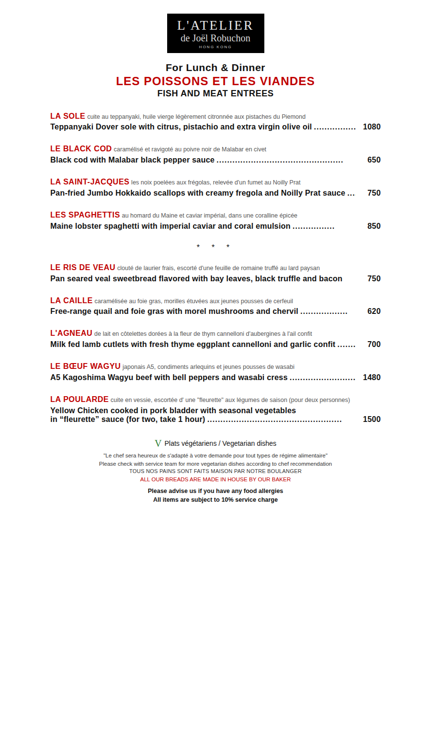L'ATELIER
de Joël Robuchon
HONG KONG
For Lunch & Dinner
LES POISSONS ET LES VIANDES
FISH AND MEAT ENTREES
LA SOLE cuite au teppanyaki, huile vierge légèrement citronnée aux pistaches du Piemond
Teppanyaki Dover sole with citrus, pistachio and extra virgin olive oil ................ 1080
LE BLACK COD caramélisé et ravigoté au poivre noir de Malabar en civet
Black cod with Malabar black pepper sauce ................................................ 650
LA SAINT-JACQUES les noix poelées aux frégolas, relevée d'un fumet au Noilly Prat
Pan-fried Jumbo Hokkaido scallops with creamy fregola and Noilly Prat sauce ....... 750
LES SPAGHETTIS au homard du Maine et caviar impérial, dans une coralline épicée
Maine lobster spaghetti with imperial caviar and coral emulsion ................ 850
* * *
LE RIS DE VEAU clouté de laurier frais, escorté d'une feuille de romaine truffé au lard paysan
Pan seared veal sweetbread flavored with bay leaves, black truffle and bacon 750
LA CAILLE caramélisée au foie gras, morilles étuvées aux jeunes pousses de cerfeuil
Free-range quail and foie gras with morel mushrooms and chervil .................. 620
L'AGNEAU de lait en côtelettes dorées à la fleur de thym cannelloni d'aubergines à l'ail confit
Milk fed lamb cutlets with fresh thyme eggplant cannelloni and garlic confit .......... 700
LE BŒUF WAGYU japonais A5, condiments arlequins et jeunes pousses de wasabi
A5 Kagoshima Wagyu beef with bell peppers and wasabi cress .......................... 1480
LA POULARDE cuite en vessie, escortée d' une "fleurette" aux légumes de saison (pour deux personnes)
Yellow Chicken cooked in pork bladder with seasonal vegetables
in “fleurette” sauce (for two, take 1 hour) ................................................... 1500
V Plats végétariens / Vegetarian dishes
"Le chef sera heureux de s'adapté à votre demande pour tout types de régime alimentaire"
Please check with service team for more vegetarian dishes according to chef recommendation
TOUS NOS PAINS SONT FAITS MAISON PAR NOTRE BOULANGER
ALL OUR BREADS ARE MADE IN HOUSE BY OUR BAKER
Please advise us if you have any food allergies
All items are subject to 10% service charge